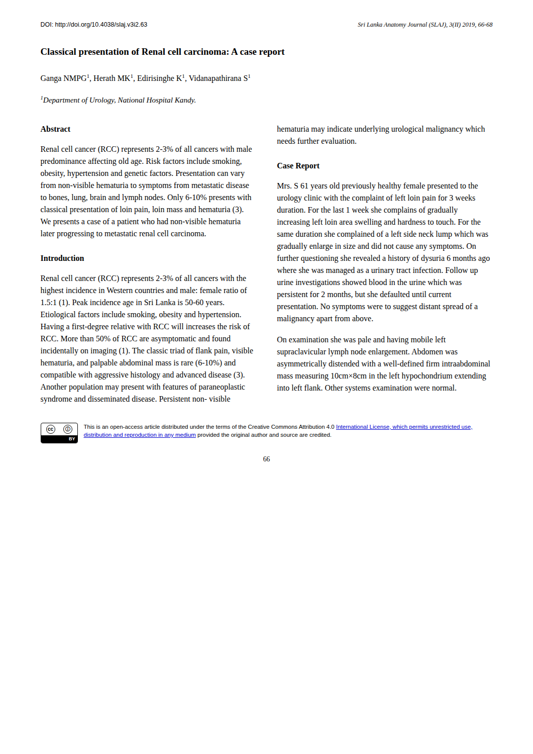DOI: http://doi.org/10.4038/slaj.v3i2.63 Sri Lanka Anatomy Journal (SLAJ), 3(II) 2019, 66-68
Classical presentation of Renal cell carcinoma: A case report
Ganga NMPG1, Herath MK1, Edirisinghe K1, Vidanapathirana S1
1Department of Urology, National Hospital Kandy.
Abstract
Renal cell cancer (RCC) represents 2-3% of all cancers with male predominance affecting old age. Risk factors include smoking, obesity, hypertension and genetic factors. Presentation can vary from non-visible hematuria to symptoms from metastatic disease to bones, lung, brain and lymph nodes. Only 6-10% presents with classical presentation of loin pain, loin mass and hematuria (3). We presents a case of a patient who had non-visible hematuria later progressing to metastatic renal cell carcinoma.
Introduction
Renal cell cancer (RCC) represents 2-3% of all cancers with the highest incidence in Western countries and male: female ratio of 1.5:1 (1). Peak incidence age in Sri Lanka is 50-60 years. Etiological factors include smoking, obesity and hypertension. Having a first-degree relative with RCC will increases the risk of RCC. More than 50% of RCC are asymptomatic and found incidentally on imaging (1). The classic triad of flank pain, visible hematuria, and palpable abdominal mass is rare (6-10%) and compatible with aggressive histology and advanced disease (3). Another population may present with features of paraneoplastic syndrome and disseminated disease. Persistent non- visible hematuria may indicate underlying urological malignancy which needs further evaluation.
Case Report
Mrs. S 61 years old previously healthy female presented to the urology clinic with the complaint of left loin pain for 3 weeks duration. For the last 1 week she complains of gradually increasing left loin area swelling and hardness to touch. For the same duration she complained of a left side neck lump which was gradually enlarge in size and did not cause any symptoms. On further questioning she revealed a history of dysuria 6 months ago where she was managed as a urinary tract infection. Follow up urine investigations showed blood in the urine which was persistent for 2 months, but she defaulted until current presentation. No symptoms were to suggest distant spread of a malignancy apart from above.
On examination she was pale and having mobile left supraclavicular lymph node enlargement. Abdomen was asymmetrically distended with a well-defined firm intraabdominal mass measuring 10cm×8cm in the left hypochondrium extending into left flank. Other systems examination were normal.
cc ⓘ
BY
This is an open-access article distributed under the terms of the Creative Commons Attribution 4.0 International License, which permits unrestricted use, distribution and reproduction in any medium provided the original author and source are credited.
66